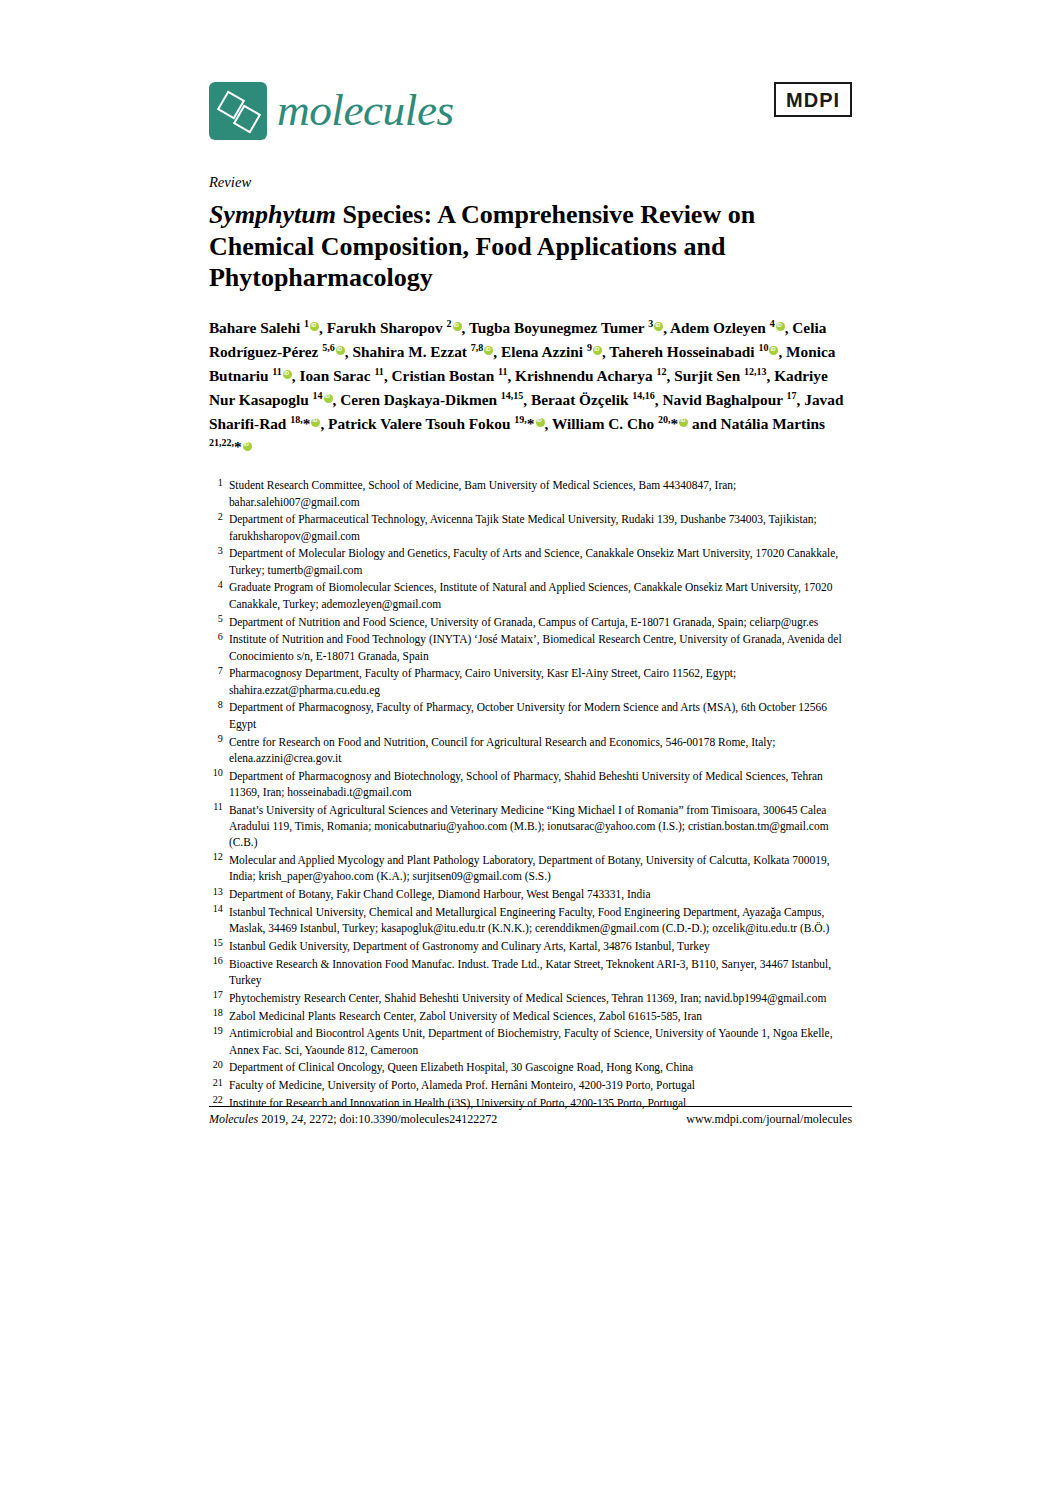molecules
MDPI
Review
Symphytum Species: A Comprehensive Review on Chemical Composition, Food Applications and Phytopharmacology
Bahare Salehi 1 , Farukh Sharopov 2 , Tugba Boyunegmez Tumer 3 , Adem Ozleyen 4 , Celia Rodríguez-Pérez 5,6 , Shahira M. Ezzat 7,8 , Elena Azzini 9 , Tahereh Hosseinabadi 10 , Monica Butnariu 11 , Ioan Sarac 11, Cristian Bostan 11, Krishnendu Acharya 12, Surjit Sen 12,13, Kadriye Nur Kasapoglu 14 , Ceren Daşkaya-Dikmen 14,15, Beraat Özçelik 14,16, Navid Baghalpour 17, Javad Sharifi-Rad 18,* , Patrick Valere Tsouh Fokou 19,* , William C. Cho 20,* and Natália Martins 21,22,*
Student Research Committee, School of Medicine, Bam University of Medical Sciences, Bam 44340847, Iran; bahar.salehi007@gmail.com
Department of Pharmaceutical Technology, Avicenna Tajik State Medical University, Rudaki 139, Dushanbe 734003, Tajikistan; farukhsharopov@gmail.com
Department of Molecular Biology and Genetics, Faculty of Arts and Science, Canakkale Onsekiz Mart University, 17020 Canakkale, Turkey; tumertb@gmail.com
Graduate Program of Biomolecular Sciences, Institute of Natural and Applied Sciences, Canakkale Onsekiz Mart University, 17020 Canakkale, Turkey; ademozleyen@gmail.com
Department of Nutrition and Food Science, University of Granada, Campus of Cartuja, E-18071 Granada, Spain; celiarp@ugr.es
Institute of Nutrition and Food Technology (INYTA) ‘José Mataix’, Biomedical Research Centre, University of Granada, Avenida del Conocimiento s/n, E-18071 Granada, Spain
Pharmacognosy Department, Faculty of Pharmacy, Cairo University, Kasr El-Ainy Street, Cairo 11562, Egypt; shahira.ezzat@pharma.cu.edu.eg
Department of Pharmacognosy, Faculty of Pharmacy, October University for Modern Science and Arts (MSA), 6th October 12566 Egypt
Centre for Research on Food and Nutrition, Council for Agricultural Research and Economics, 546-00178 Rome, Italy; elena.azzini@crea.gov.it
Department of Pharmacognosy and Biotechnology, School of Pharmacy, Shahid Beheshti University of Medical Sciences, Tehran 11369, Iran; hosseinabadi.t@gmail.com
Banat’s University of Agricultural Sciences and Veterinary Medicine “King Michael I of Romania” from Timisoara, 300645 Calea Aradului 119, Timis, Romania; monicabutnariu@yahoo.com (M.B.); ionutsarac@yahoo.com (I.S.); cristian.bostan.tm@gmail.com (C.B.)
Molecular and Applied Mycology and Plant Pathology Laboratory, Department of Botany, University of Calcutta, Kolkata 700019, India; krish_paper@yahoo.com (K.A.); surjitsen09@gmail.com (S.S.)
Department of Botany, Fakir Chand College, Diamond Harbour, West Bengal 743331, India
Istanbul Technical University, Chemical and Metallurgical Engineering Faculty, Food Engineering Department, Ayazağa Campus, Maslak, 34469 Istanbul, Turkey; kasapogluk@itu.edu.tr (K.N.K.); cerenddikmen@gmail.com (C.D.-D.); ozcelik@itu.edu.tr (B.Ö.)
Istanbul Gedik University, Department of Gastronomy and Culinary Arts, Kartal, 34876 Istanbul, Turkey
Bioactive Research & Innovation Food Manufac. Indust. Trade Ltd., Katar Street, Teknokent ARI-3, B110, Sarıyer, 34467 Istanbul, Turkey
Phytochemistry Research Center, Shahid Beheshti University of Medical Sciences, Tehran 11369, Iran; navid.bp1994@gmail.com
Zabol Medicinal Plants Research Center, Zabol University of Medical Sciences, Zabol 61615-585, Iran
Antimicrobial and Biocontrol Agents Unit, Department of Biochemistry, Faculty of Science, University of Yaounde 1, Ngoa Ekelle, Annex Fac. Sci, Yaounde 812, Cameroon
Department of Clinical Oncology, Queen Elizabeth Hospital, 30 Gascoigne Road, Hong Kong, China
Faculty of Medicine, University of Porto, Alameda Prof. Hernâni Monteiro, 4200-319 Porto, Portugal
Institute for Research and Innovation in Health (i3S), University of Porto, 4200-135 Porto, Portugal
Molecules 2019, 24, 2272; doi:10.3390/molecules24122272
www.mdpi.com/journal/molecules